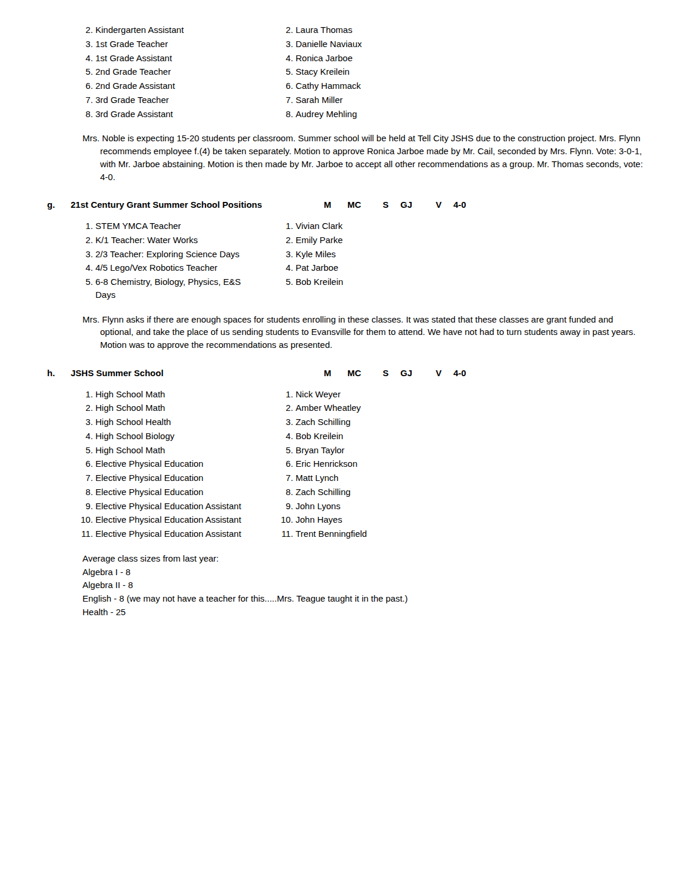Kindergarten Assistant
1st Grade Teacher
1st Grade Assistant
2nd Grade Teacher
2nd Grade Assistant
3rd Grade Teacher
3rd Grade Assistant
Laura Thomas
Danielle Naviaux
Ronica Jarboe
Stacy Kreilein
Cathy Hammack
Sarah Miller
Audrey Mehling
Mrs. Noble is expecting 15-20 students per classroom. Summer school will be held at Tell City JSHS due to the construction project. Mrs. Flynn recommends employee f.(4) be taken separately. Motion to approve Ronica Jarboe made by Mr. Cail, seconded by Mrs. Flynn. Vote: 3-0-1, with Mr. Jarboe abstaining. Motion is then made by Mr. Jarboe to accept all other recommendations as a group. Mr. Thomas seconds, vote: 4-0.
g. 21st Century Grant Summer School Positions M MC S GJ V 4-0
STEM YMCA Teacher
K/1 Teacher: Water Works
2/3 Teacher: Exploring Science Days
4/5 Lego/Vex Robotics Teacher
6-8 Chemistry, Biology, Physics, E&S Days
Vivian Clark
Emily Parke
Kyle Miles
Pat Jarboe
Bob Kreilein
Mrs. Flynn asks if there are enough spaces for students enrolling in these classes. It was stated that these classes are grant funded and optional, and take the place of us sending students to Evansville for them to attend. We have not had to turn students away in past years. Motion was to approve the recommendations as presented.
h. JSHS Summer School M MC S GJ V 4-0
High School Math
High School Math
High School Health
High School Biology
High School Math
Elective Physical Education
Elective Physical Education
Elective Physical Education
Elective Physical Education Assistant
Elective Physical Education Assistant
Elective Physical Education Assistant
Nick Weyer
Amber Wheatley
Zach Schilling
Bob Kreilein
Bryan Taylor
Eric Henrickson
Matt Lynch
Zach Schilling
John Lyons
John Hayes
Trent Benningfield
Average class sizes from last year:
Algebra I - 8
Algebra II - 8
English - 8 (we may not have a teacher for this.....Mrs. Teague taught it in the past.)
Health - 25